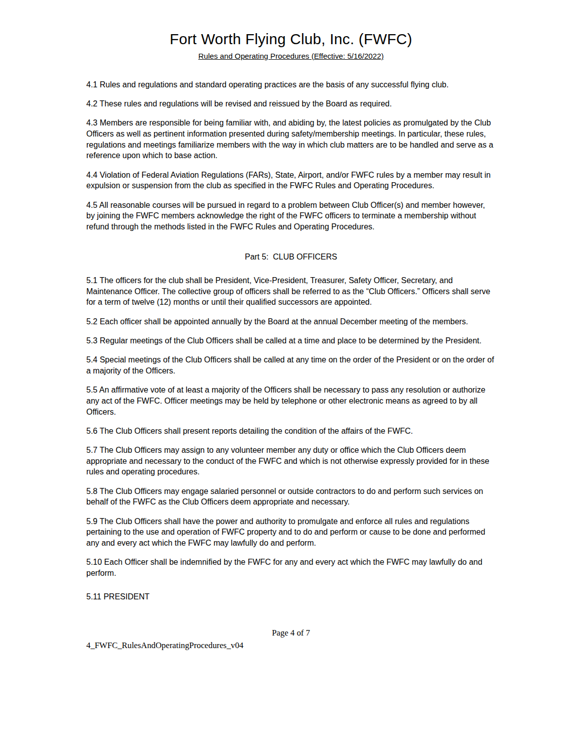Fort Worth Flying Club, Inc. (FWFC)
Rules and Operating Procedures (Effective: 5/16/2022)
4.1 Rules and regulations and standard operating practices are the basis of any successful flying club.
4.2 These rules and regulations will be revised and reissued by the Board as required.
4.3 Members are responsible for being familiar with, and abiding by, the latest policies as promulgated by the Club Officers as well as pertinent information presented during safety/membership meetings. In particular, these rules, regulations and meetings familiarize members with the way in which club matters are to be handled and serve as a reference upon which to base action.
4.4 Violation of Federal Aviation Regulations (FARs), State, Airport, and/or FWFC rules by a member may result in expulsion or suspension from the club as specified in the FWFC Rules and Operating Procedures.
4.5 All reasonable courses will be pursued in regard to a problem between Club Officer(s) and member however, by joining the FWFC members acknowledge the right of the FWFC officers to terminate a membership without refund through the methods listed in the FWFC Rules and Operating Procedures.
Part 5: CLUB OFFICERS
5.1 The officers for the club shall be President, Vice-President, Treasurer, Safety Officer, Secretary, and Maintenance Officer. The collective group of officers shall be referred to as the “Club Officers.” Officers shall serve for a term of twelve (12) months or until their qualified successors are appointed.
5.2 Each officer shall be appointed annually by the Board at the annual December meeting of the members.
5.3 Regular meetings of the Club Officers shall be called at a time and place to be determined by the President.
5.4 Special meetings of the Club Officers shall be called at any time on the order of the President or on the order of a majority of the Officers.
5.5 An affirmative vote of at least a majority of the Officers shall be necessary to pass any resolution or authorize any act of the FWFC. Officer meetings may be held by telephone or other electronic means as agreed to by all Officers.
5.6 The Club Officers shall present reports detailing the condition of the affairs of the FWFC.
5.7 The Club Officers may assign to any volunteer member any duty or office which the Club Officers deem appropriate and necessary to the conduct of the FWFC and which is not otherwise expressly provided for in these rules and operating procedures.
5.8 The Club Officers may engage salaried personnel or outside contractors to do and perform such services on behalf of the FWFC as the Club Officers deem appropriate and necessary.
5.9 The Club Officers shall have the power and authority to promulgate and enforce all rules and regulations pertaining to the use and operation of FWFC property and to do and perform or cause to be done and performed any and every act which the FWFC may lawfully do and perform.
5.10 Each Officer shall be indemnified by the FWFC for any and every act which the FWFC may lawfully do and perform.
5.11 PRESIDENT
Page 4 of 7
4_FWFC_RulesAndOperatingProcedures_v04